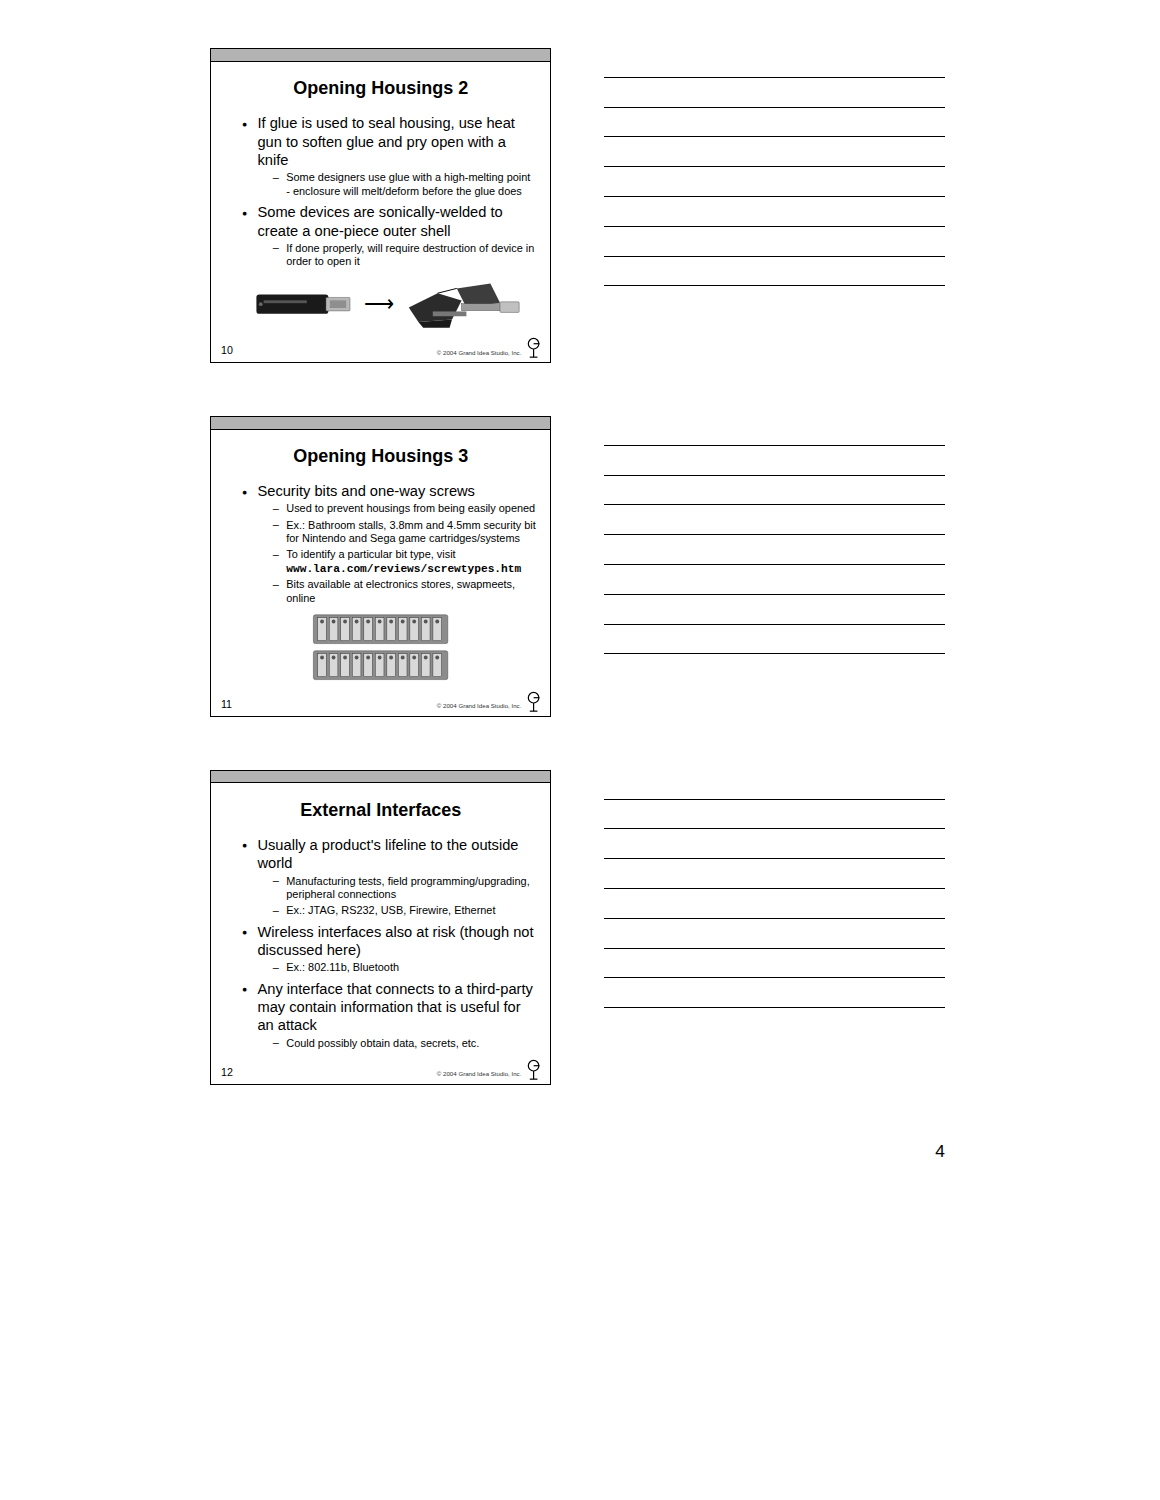Opening Housings 2
If glue is used to seal housing, use heat gun to soften glue and pry open with a knife
Some designers use glue with a high-melting point - enclosure will melt/deform before the glue does
Some devices are sonically-welded to create a one-piece outer shell
If done properly, will require destruction of device in order to open it
⟶
10
© 2004 Grand Idea Studio, Inc.
Opening Housings 3
Security bits and one-way screws
Used to prevent housings from being easily opened
Ex.: Bathroom stalls, 3.8mm and 4.5mm security bit for Nintendo and Sega game cartridges/systems
To identify a particular bit type, visit
www.lara.com/reviews/screwtypes.htm
Bits available at electronics stores, swapmeets, online
11
© 2004 Grand Idea Studio, Inc.
External Interfaces
Usually a product's lifeline to the outside world
Manufacturing tests, field programming/upgrading, peripheral connections
Ex.: JTAG, RS232, USB, Firewire, Ethernet
Wireless interfaces also at risk (though not discussed here)
Ex.: 802.11b, Bluetooth
Any interface that connects to a third-party may contain information that is useful for an attack
Could possibly obtain data, secrets, etc.
12
© 2004 Grand Idea Studio, Inc.
4